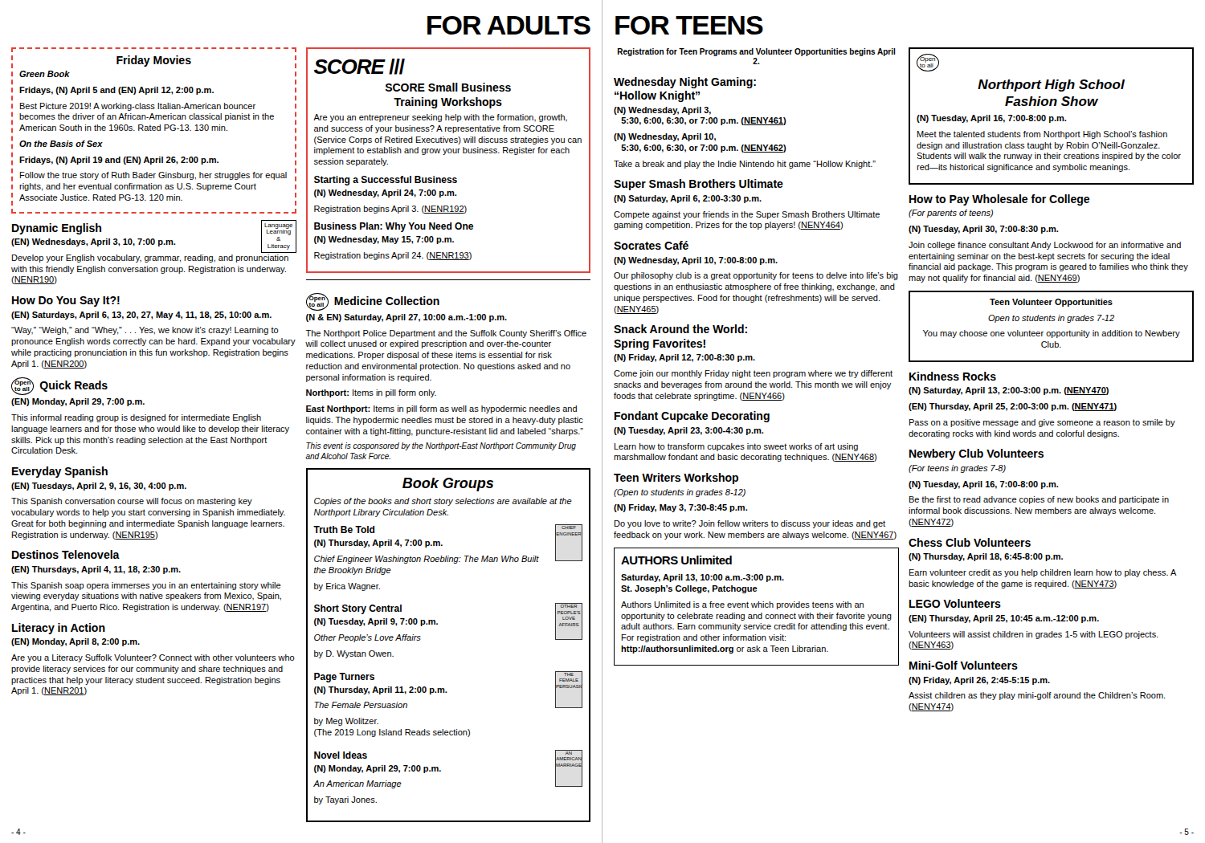FOR ADULTS
Friday Movies
Green Book
Fridays, (N) April 5 and (EN) April 12, 2:00 p.m.
Best Picture 2019! A working-class Italian-American bouncer becomes the driver of an African-American classical pianist in the American South in the 1960s. Rated PG-13. 130 min.
On the Basis of Sex
Fridays, (N) April 19 and (EN) April 26, 2:00 p.m.
Follow the true story of Ruth Bader Ginsburg, her struggles for equal rights, and her eventual confirmation as U.S. Supreme Court Associate Justice. Rated PG-13. 120 min.
Language
Learning
&
Literacy
Dynamic English
(EN) Wednesdays, April 3, 10, 7:00 p.m.
Develop your English vocabulary, grammar, reading, and pronunciation with this friendly English conversation group. Registration is underway. (NENR190)
How Do You Say It?!
(EN) Saturdays, April 6, 13, 20, 27, May 4, 11, 18, 25, 10:00 a.m.
“Way,” “Weigh,” and “Whey,” . . . Yes, we know it’s crazy! Learning to pronounce English words correctly can be hard. Expand your vocabulary while practicing pronunciation in this fun workshop. Registration begins April 1. (NENR200)
Open
to all Quick Reads
(EN) Monday, April 29, 7:00 p.m.
This informal reading group is designed for intermediate English language learners and for those who would like to develop their literacy skills. Pick up this month’s reading selection at the East Northport Circulation Desk.
Everyday Spanish
(EN) Tuesdays, April 2, 9, 16, 30, 4:00 p.m.
This Spanish conversation course will focus on mastering key vocabulary words to help you start conversing in Spanish immediately. Great for both beginning and intermediate Spanish language learners. Registration is underway. (NENR195)
Destinos Telenovela
(EN) Thursdays, April 4, 11, 18, 2:30 p.m.
This Spanish soap opera immerses you in an entertaining story while viewing everyday situations with native speakers from Mexico, Spain, Argentina, and Puerto Rico. Registration is underway. (NENR197)
Literacy in Action
(EN) Monday, April 8, 2:00 p.m.
Are you a Literacy Suffolk Volunteer? Connect with other volunteers who provide literacy services for our community and share techniques and practices that help your literacy student succeed. Registration begins April 1. (NENR201)
SCORE ///
SCORE Small Business
Training Workshops
Are you an entrepreneur seeking help with the formation, growth, and success of your business? A representative from SCORE (Service Corps of Retired Executives) will discuss strategies you can implement to establish and grow your business. Register for each session separately.
Starting a Successful Business
(N) Wednesday, April 24, 7:00 p.m.
Registration begins April 3. (NENR192)
Business Plan: Why You Need One
(N) Wednesday, May 15, 7:00 p.m.
Registration begins April 24. (NENR193)
Open
to all Medicine Collection
(N & EN) Saturday, April 27, 10:00 a.m.-1:00 p.m.
The Northport Police Department and the Suffolk County Sheriff’s Office will collect unused or expired prescription and over-the-counter medications. Proper disposal of these items is essential for risk reduction and environmental protection. No questions asked and no personal information is required.
Northport: Items in pill form only.
East Northport: Items in pill form as well as hypodermic needles and liquids. The hypodermic needles must be stored in a heavy-duty plastic container with a tight-fitting, puncture-resistant lid and labeled “sharps.”
This event is cosponsored by the Northport-East Northport Community Drug and Alcohol Task Force.
Book Groups
Copies of the books and short story selections are available at the Northport Library Circulation Desk.
CHIEF ENGINEER
Truth Be Told
(N) Thursday, April 4, 7:00 p.m.
Chief Engineer Washington Roebling: The Man Who Built the Brooklyn Bridge
by Erica Wagner.
OTHER PEOPLE'S LOVE AFFAIRS
Short Story Central
(N) Tuesday, April 9, 7:00 p.m.
Other People’s Love Affairs
by D. Wystan Owen.
THE FEMALE PERSUASION
Page Turners
(N) Thursday, April 11, 2:00 p.m.
The Female Persuasion
by Meg Wolitzer.
(The 2019 Long Island Reads selection)
AN AMERICAN MARRIAGE
Novel Ideas
(N) Monday, April 29, 7:00 p.m.
An American Marriage
by Tayari Jones.
- 4 -
FOR TEENS
Registration for Teen Programs and Volunteer Opportunities begins April 2.
Wednesday Night Gaming:
“Hollow Knight”
(N) Wednesday, April 3,
5:30, 6:00, 6:30, or 7:00 p.m. (NENY461)
(N) Wednesday, April 10,
5:30, 6:00, 6:30, or 7:00 p.m. (NENY462)
Take a break and play the Indie Nintendo hit game “Hollow Knight.”
Super Smash Brothers Ultimate
(N) Saturday, April 6, 2:00-3:30 p.m.
Compete against your friends in the Super Smash Brothers Ultimate gaming competition. Prizes for the top players! (NENY464)
Socrates Café
(N) Wednesday, April 10, 7:00-8:00 p.m.
Our philosophy club is a great opportunity for teens to delve into life’s big questions in an enthusiastic atmosphere of free thinking, exchange, and unique perspectives. Food for thought (refreshments) will be served. (NENY465)
Snack Around the World:
Spring Favorites!
(N) Friday, April 12, 7:00-8:30 p.m.
Come join our monthly Friday night teen program where we try different snacks and beverages from around the world. This month we will enjoy foods that celebrate springtime. (NENY466)
Fondant Cupcake Decorating
(N) Tuesday, April 23, 3:00-4:30 p.m.
Learn how to transform cupcakes into sweet works of art using marshmallow fondant and basic decorating techniques. (NENY468)
Teen Writers Workshop
(Open to students in grades 8-12)
(N) Friday, May 3, 7:30-8:45 p.m.
Do you love to write? Join fellow writers to discuss your ideas and get feedback on your work. New members are always welcome. (NENY467)
AUTHORS Unlimited
Saturday, April 13, 10:00 a.m.-3:00 p.m.
St. Joseph’s College, Patchogue
Authors Unlimited is a free event which provides teens with an opportunity to celebrate reading and connect with their favorite young adult authors. Earn community service credit for attending this event. For registration and other information visit: http://authorsunlimited.org or ask a Teen Librarian.
Open
to all
Northport High School
Fashion Show
(N) Tuesday, April 16, 7:00-8:00 p.m.
Meet the talented students from Northport High School’s fashion design and illustration class taught by Robin O’Neill-Gonzalez. Students will walk the runway in their creations inspired by the color red—its historical significance and symbolic meanings.
How to Pay Wholesale for College
(For parents of teens)
(N) Tuesday, April 30, 7:00-8:30 p.m.
Join college finance consultant Andy Lockwood for an informative and entertaining seminar on the best-kept secrets for securing the ideal financial aid package. This program is geared to families who think they may not qualify for financial aid. (NENY469)
Teen Volunteer Opportunities
Open to students in grades 7-12
You may choose one volunteer opportunity in addition to Newbery Club.
Kindness Rocks
(N) Saturday, April 13, 2:00-3:00 p.m. (NENY470)
(EN) Thursday, April 25, 2:00-3:00 p.m. (NENY471)
Pass on a positive message and give someone a reason to smile by decorating rocks with kind words and colorful designs.
Newbery Club Volunteers
(For teens in grades 7-8)
(N) Tuesday, April 16, 7:00-8:00 p.m.
Be the first to read advance copies of new books and participate in informal book discussions. New members are always welcome. (NENY472)
Chess Club Volunteers
(N) Thursday, April 18, 6:45-8:00 p.m.
Earn volunteer credit as you help children learn how to play chess. A basic knowledge of the game is required. (NENY473)
LEGO Volunteers
(EN) Thursday, April 25, 10:45 a.m.-12:00 p.m.
Volunteers will assist children in grades 1-5 with LEGO projects. (NENY463)
Mini-Golf Volunteers
(N) Friday, April 26, 2:45-5:15 p.m.
Assist children as they play mini-golf around the Children’s Room. (NENY474)
- 5 -